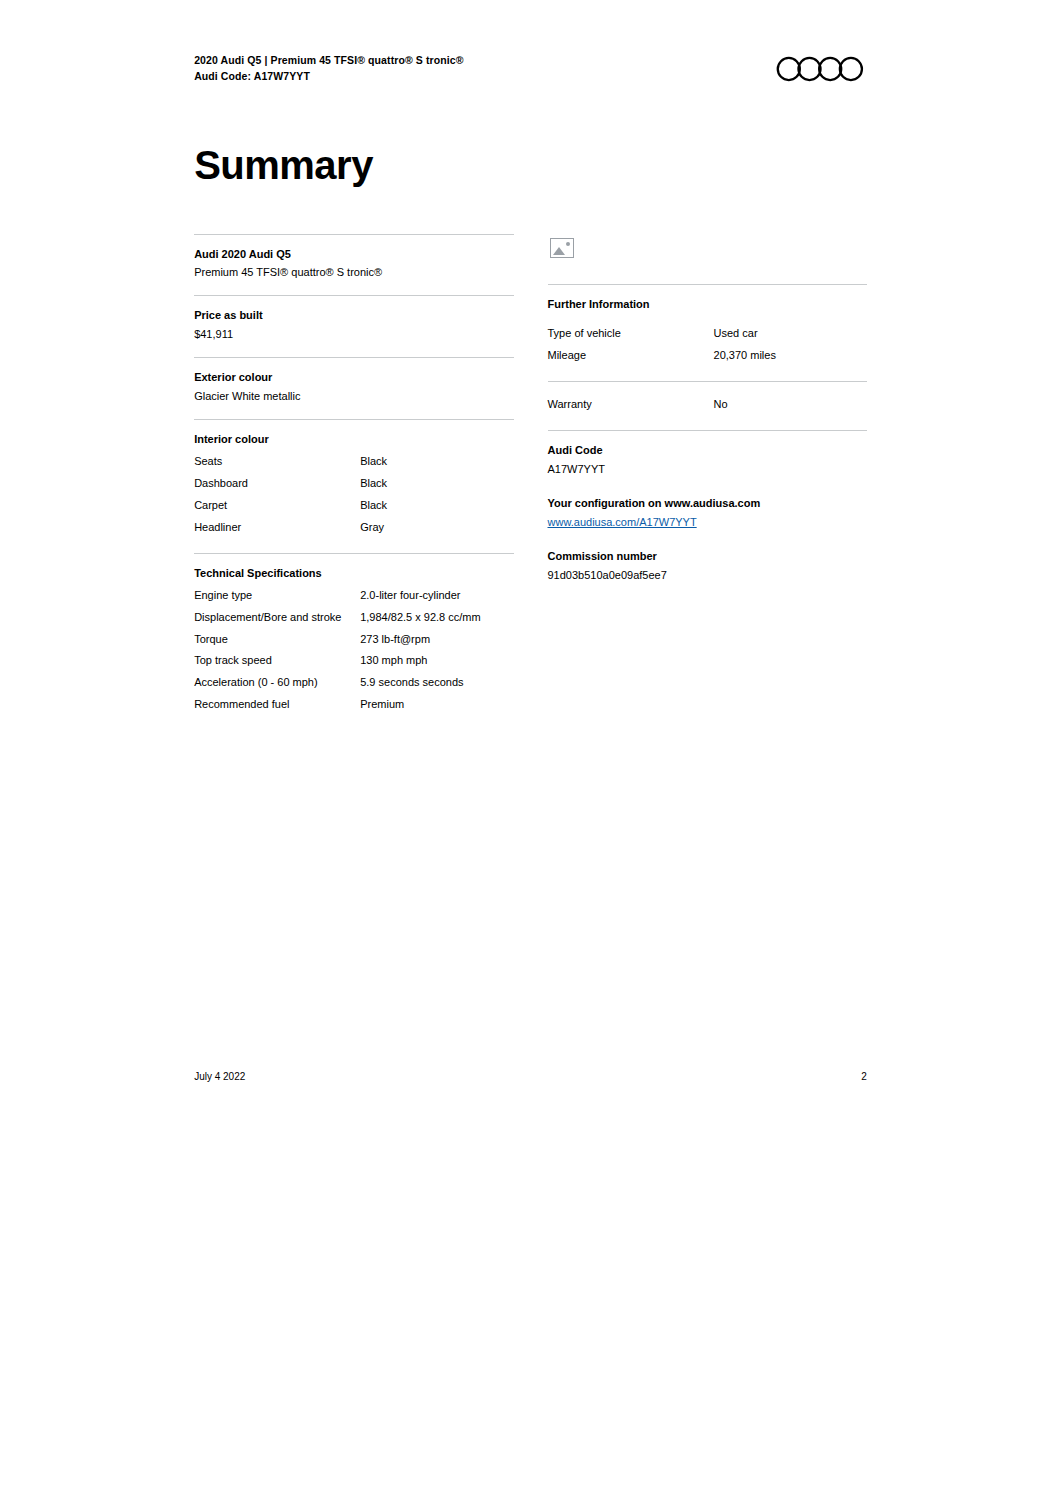2020 Audi Q5 | Premium 45 TFSI® quattro® S tronic®
Audi Code: A17W7YYT
Summary
Audi 2020 Audi Q5
Premium 45 TFSI® quattro® S tronic®
Price as built
$41,911
Exterior colour
Glacier White metallic
Interior colour
| Seats | Black |
| Dashboard | Black |
| Carpet | Black |
| Headliner | Gray |
Technical Specifications
| Engine type | 2.0-liter four-cylinder |
| Displacement/Bore and stroke | 1,984/82.5 x 92.8 cc/mm |
| Torque | 273 lb-ft@rpm |
| Top track speed | 130 mph mph |
| Acceleration (0 - 60 mph) | 5.9 seconds seconds |
| Recommended fuel | Premium |
Further Information
| Type of vehicle | Used car |
| Mileage | 20,370 miles |
| Warranty | No |
Audi Code
A17W7YYT
Your configuration on www.audiusa.com
www.audiusa.com/A17W7YYT
Commission number
91d03b510a0e09af5ee7
July 4 2022 2